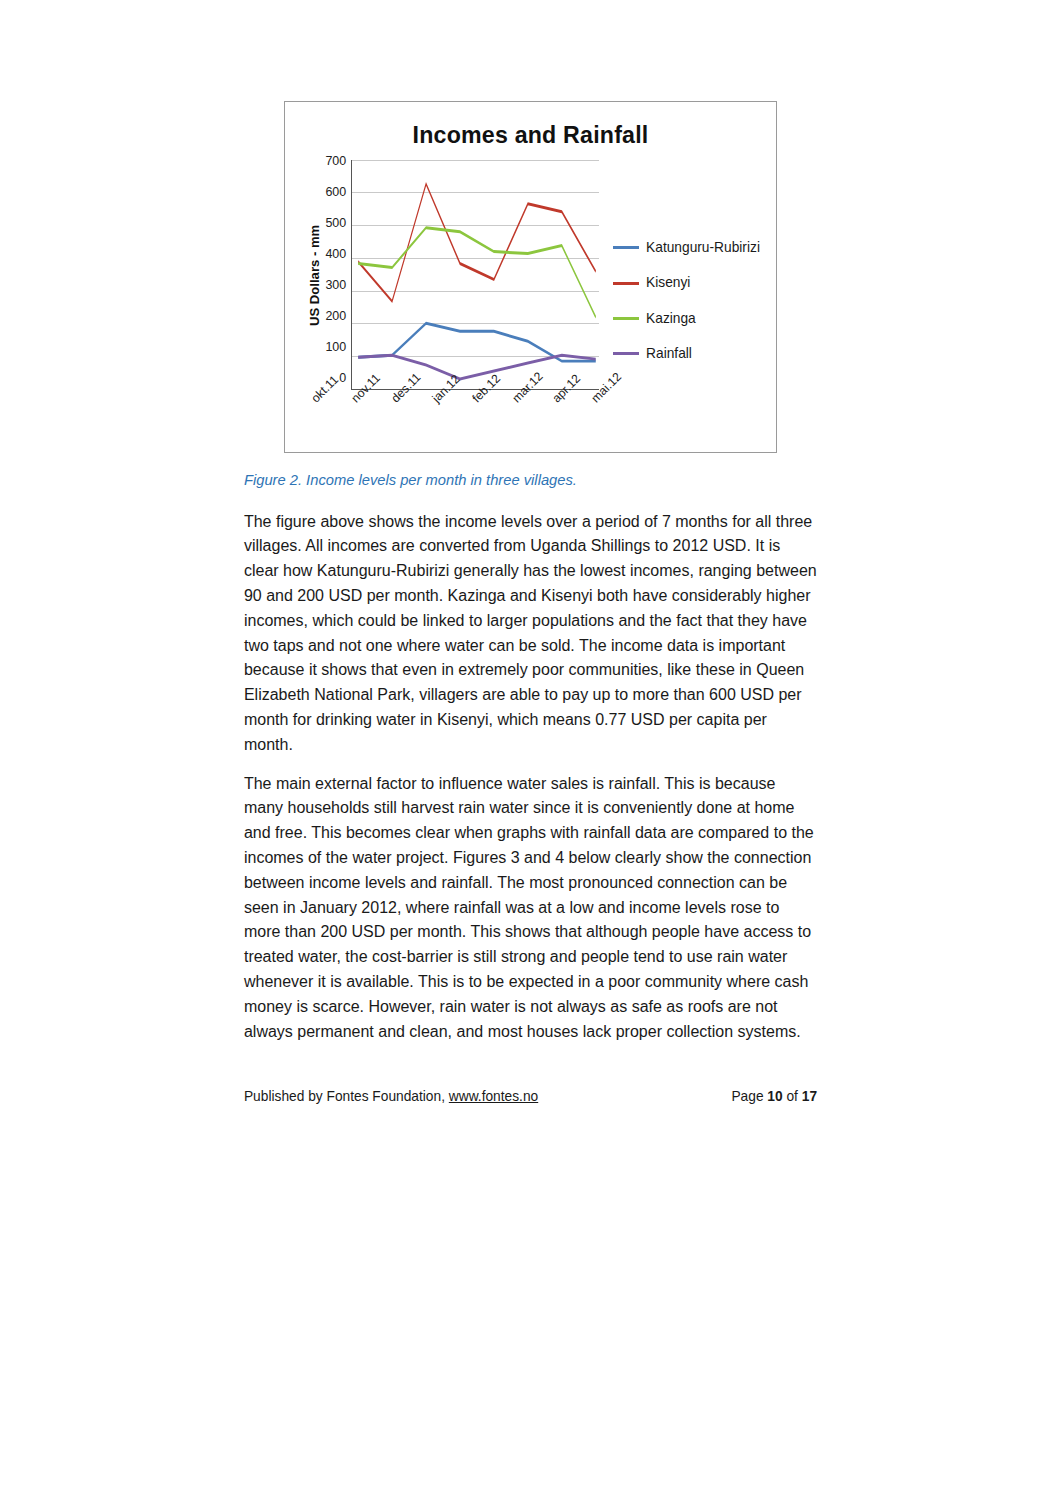Incomes and Rainfall
US Dollars - mm
700 600 500 400 300 200 100 0
okt.11 nov.11 des.11 jan.12 feb.12 mar.12 apr.12 mai.12
Katunguru-Rubirizi
Kisenyi
Kazinga
Rainfall
Figure 2. Income levels per month in three villages.
The figure above shows the income levels over a period of 7 months for all three villages. All incomes are converted from Uganda Shillings to 2012 USD. It is clear how Katunguru-Rubirizi generally has the lowest incomes, ranging between 90 and 200 USD per month. Kazinga and Kisenyi both have considerably higher incomes, which could be linked to larger populations and the fact that they have two taps and not one where water can be sold. The income data is important because it shows that even in extremely poor communities, like these in Queen Elizabeth National Park, villagers are able to pay up to more than 600 USD per month for drinking water in Kisenyi, which means 0.77 USD per capita per month.
The main external factor to influence water sales is rainfall. This is because many households still harvest rain water since it is conveniently done at home and free. This becomes clear when graphs with rainfall data are compared to the incomes of the water project. Figures 3 and 4 below clearly show the connection between income levels and rainfall. The most pronounced connection can be seen in January 2012, where rainfall was at a low and income levels rose to more than 200 USD per month. This shows that although people have access to treated water, the cost-barrier is still strong and people tend to use rain water whenever it is available. This is to be expected in a poor community where cash money is scarce. However, rain water is not always as safe as roofs are not always permanent and clean, and most houses lack proper collection systems.
Published by Fontes Foundation, www.fontes.no
Page 10 of 17